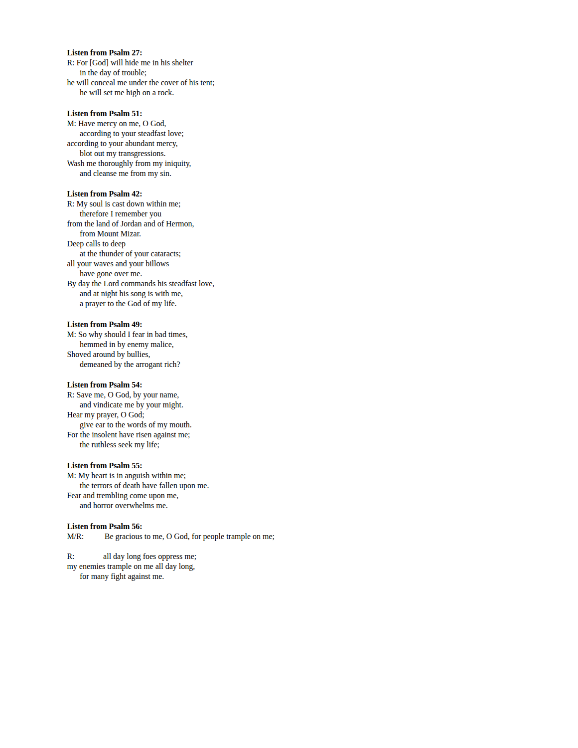Listen from Psalm 27:
R: For [God] will hide me in his shelter
in the day of trouble;
he will conceal me under the cover of his tent;
he will set me high on a rock.
Listen from Psalm 51:
M: Have mercy on me, O God,
according to your steadfast love;
according to your abundant mercy,
blot out my transgressions.
Wash me thoroughly from my iniquity,
and cleanse me from my sin.
Listen from Psalm 42:
R: My soul is cast down within me;
therefore I remember you
from the land of Jordan and of Hermon,
from Mount Mizar.
Deep calls to deep
at the thunder of your cataracts;
all your waves and your billows
have gone over me.
By day the Lord commands his steadfast love,
and at night his song is with me,
a prayer to the God of my life.
Listen from Psalm 49:
M: So why should I fear in bad times,
hemmed in by enemy malice,
Shoved around by bullies,
demeaned by the arrogant rich?
Listen from Psalm 54:
R: Save me, O God, by your name,
and vindicate me by your might.
Hear my prayer, O God;
give ear to the words of my mouth.
For the insolent have risen against me;
the ruthless seek my life;
Listen from Psalm 55:
M: My heart is in anguish within me;
the terrors of death have fallen upon me.
Fear and trembling come upon me,
and horror overwhelms me.
Listen from Psalm 56:
M/R: Be gracious to me, O God, for people trample on me;
R: all day long foes oppress me;
my enemies trample on me all day long,
for many fight against me.